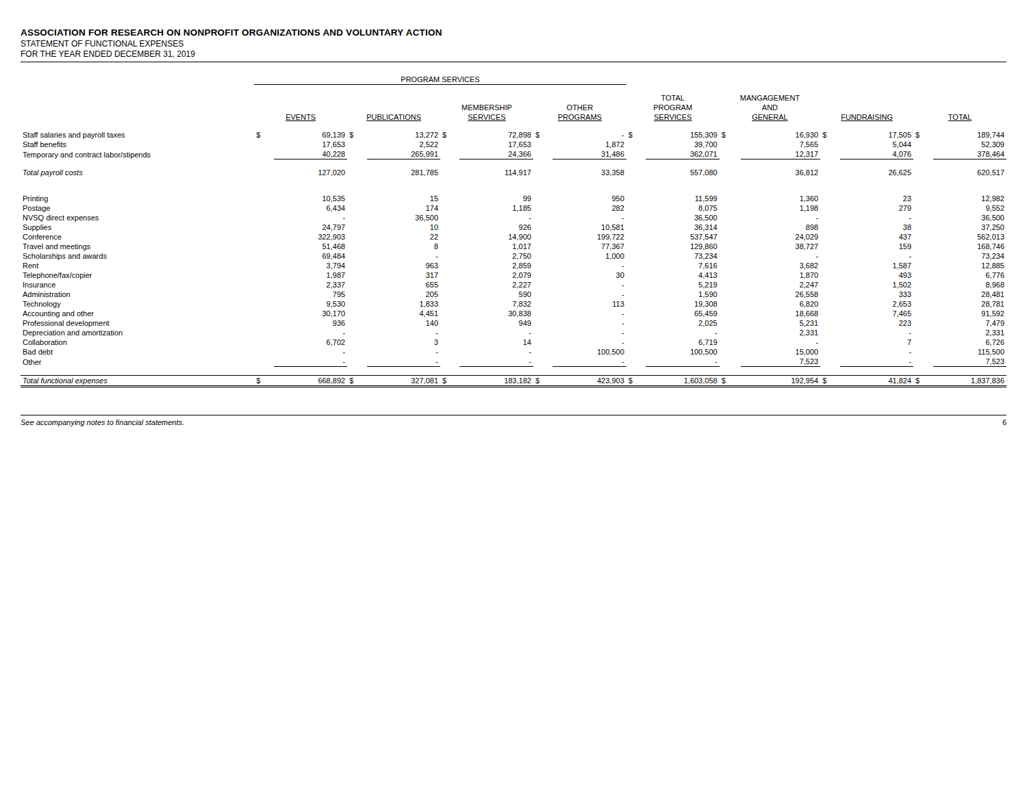ASSOCIATION FOR RESEARCH ON NONPROFIT ORGANIZATIONS AND VOLUNTARY ACTION
STATEMENT OF FUNCTIONAL EXPENSES
FOR THE YEAR ENDED DECEMBER 31, 2019
| | PROGRAM SERVICES | |
| | | | | | TOTAL | MANGAGEMENT | | |
| | | | MEMBERSHIP | OTHER | PROGRAM | AND | | |
| | EVENTS | PUBLICATIONS | SERVICES | PROGRAMS | SERVICES | GENERAL | FUNDRAISING | TOTAL |
| Staff salaries and payroll taxes | $ | 69,139 | $ | 13,272 | $ | 72,898 | $ | - | $ | 155,309 | $ | 16,930 | $ | 17,505 | $ | 189,744 |
| Staff benefits | | 17,653 | | 2,522 | | 17,653 | | 1,872 | | 39,700 | | 7,565 | | 5,044 | | 52,309 |
| Temporary and contract labor/stipends | | 40,228 | | 265,991 | | 24,366 | | 31,486 | | 362,071 | | 12,317 | | 4,076 | | 378,464 |
| Total payroll costs | | 127,020 | | 281,785 | | 114,917 | | 33,358 | | 557,080 | | 36,812 | | 26,625 | | 620,517 |
| Printing | | 10,535 | | 15 | | 99 | | 950 | | 11,599 | | 1,360 | | 23 | | 12,982 |
| Postage | | 6,434 | | 174 | | 1,185 | | 282 | | 8,075 | | 1,198 | | 279 | | 9,552 |
| NVSQ direct expenses | | - | | 36,500 | | - | | - | | 36,500 | | - | | - | | 36,500 |
| Supplies | | 24,797 | | 10 | | 926 | | 10,581 | | 36,314 | | 898 | | 38 | | 37,250 |
| Conference | | 322,903 | | 22 | | 14,900 | | 199,722 | | 537,547 | | 24,029 | | 437 | | 562,013 |
| Travel and meetings | | 51,468 | | 8 | | 1,017 | | 77,367 | | 129,860 | | 38,727 | | 159 | | 168,746 |
| Scholarships and awards | | 69,484 | | - | | 2,750 | | 1,000 | | 73,234 | | - | | - | | 73,234 |
| Rent | | 3,794 | | 963 | | 2,859 | | - | | 7,616 | | 3,682 | | 1,587 | | 12,885 |
| Telephone/fax/copier | | 1,987 | | 317 | | 2,079 | | 30 | | 4,413 | | 1,870 | | 493 | | 6,776 |
| Insurance | | 2,337 | | 655 | | 2,227 | | - | | 5,219 | | 2,247 | | 1,502 | | 8,968 |
| Administration | | 795 | | 205 | | 590 | | - | | 1,590 | | 26,558 | | 333 | | 28,481 |
| Technology | | 9,530 | | 1,833 | | 7,832 | | 113 | | 19,308 | | 6,820 | | 2,653 | | 28,781 |
| Accounting and other | | 30,170 | | 4,451 | | 30,838 | | - | | 65,459 | | 18,668 | | 7,465 | | 91,592 |
| Professional development | | 936 | | 140 | | 949 | | - | | 2,025 | | 5,231 | | 223 | | 7,479 |
| Depreciation and amortization | | - | | - | | - | | - | | - | | 2,331 | | - | | 2,331 |
| Collaboration | | 6,702 | | 3 | | 14 | | - | | 6,719 | | - | | 7 | | 6,726 |
| Bad debt | | - | | - | | - | | 100,500 | | 100,500 | | 15,000 | | - | | 115,500 |
| Other | | - | | - | | - | | - | | - | | 7,523 | | - | | 7,523 |
| Total functional expenses | $ | 668,892 | $ | 327,081 | $ | 183,182 | $ | 423,903 | $ | 1,603,058 | $ | 192,954 | $ | 41,824 | $ | 1,837,836 |
See accompanying notes to financial statements. 6